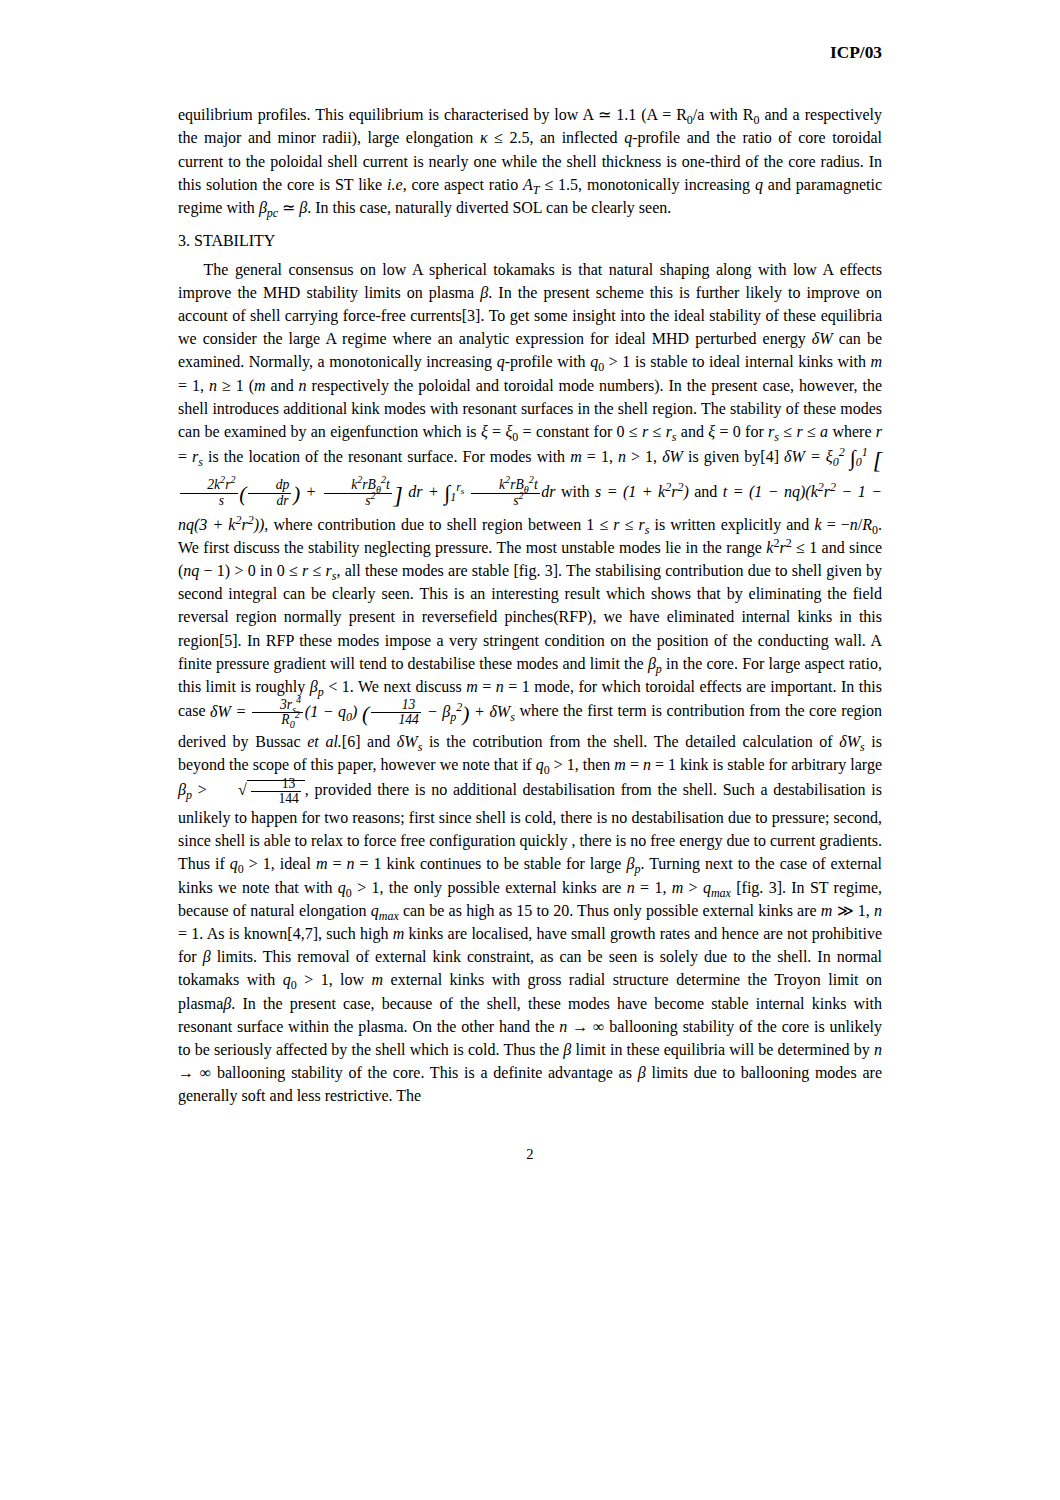ICP/03
equilibrium profiles. This equilibrium is characterised by low A ≃ 1.1 (A = R0/a with R0 and a respectively the major and minor radii), large elongation κ ≤ 2.5, an inflected q-profile and the ratio of core toroidal current to the poloidal shell current is nearly one while the shell thickness is one-third of the core radius. In this solution the core is ST like i.e, core aspect ratio AT ≤ 1.5, monotonically increasing q and paramagnetic regime with βpc ≃ β. In this case, naturally diverted SOL can be clearly seen.
3. STABILITY
The general consensus on low A spherical tokamaks is that natural shaping along with low A effects improve the MHD stability limits on plasma β. In the present scheme this is further likely to improve on account of shell carrying force-free currents[3]. To get some insight into the ideal stability of these equilibria we consider the large A regime where an analytic expression for ideal MHD perturbed energy δW can be examined. Normally, a monotonically increasing q-profile with q0 > 1 is stable to ideal internal kinks with m = 1, n ≥ 1 (m and n respectively the poloidal and toroidal mode numbers). In the present case, however, the shell introduces additional kink modes with resonant surfaces in the shell region. The stability of these modes can be examined by an eigenfunction which is ξ = ξ0 = constant for 0 ≤ r ≤ rs and ξ = 0 for rs ≤ r ≤ a where r = rs is the location of the resonant surface. For modes with m = 1, n > 1, δW is given by[4] δW = ξ02 ∫01 [2k2r2 s(dp dr) + k2rBθ2t s2] dr + ∫1rs k2rBθ2t s2dr with s = (1 + k2r2) and t = (1 − nq)(k2r2 − 1 − nq(3 + k2r2)), where contribution due to shell region between 1 ≤ r ≤ rs is written explicitly and k = −n/R0. We first discuss the stability neglecting pressure. The most unstable modes lie in the range k2r2 ≤ 1 and since (nq − 1) > 0 in 0 ≤ r ≤ rs, all these modes are stable [fig. 3]. The stabilising contribution due to shell given by second integral can be clearly seen. This is an interesting result which shows that by eliminating the field reversal region normally present in reversefield pinches(RFP), we have eliminated internal kinks in this region[5]. In RFP these modes impose a very stringent condition on the position of the conducting wall. A finite pressure gradient will tend to destabilise these modes and limit the βp in the core. For large aspect ratio, this limit is roughly βp < 1. We next discuss m = n = 1 mode, for which toroidal effects are important. In this case δW = 3rs4 R02(1 − q0) (13144 − βp2) + δWs where the first term is contribution from the core region derived by Bussac et al.[6] and δWs is the cotribution from the shell. The detailed calculation of δWs is beyond the scope of this paper, however we note that if q0 > 1, then m = n = 1 kink is stable for arbitrary large βp > √13144, provided there is no additional destabilisation from the shell. Such a destabilisation is unlikely to happen for two reasons; first since shell is cold, there is no destabilisation due to pressure; second, since shell is able to relax to force free configuration quickly , there is no free energy due to current gradients. Thus if q0 > 1, ideal m = n = 1 kink continues to be stable for large βp. Turning next to the case of external kinks we note that with q0 > 1, the only possible external kinks are n = 1, m > qmax [fig. 3]. In ST regime, because of natural elongation qmax can be as high as 15 to 20. Thus only possible external kinks are m ≫ 1, n = 1. As is known[4,7], such high m kinks are localised, have small growth rates and hence are not prohibitive for β limits. This removal of external kink constraint, as can be seen is solely due to the shell. In normal tokamaks with q0 > 1, low m external kinks with gross radial structure determine the Troyon limit on plasmaβ. In the present case, because of the shell, these modes have become stable internal kinks with resonant surface within the plasma. On the other hand the n → ∞ ballooning stability of the core is unlikely to be seriously affected by the shell which is cold. Thus the β limit in these equilibria will be determined by n → ∞ ballooning stability of the core. This is a definite advantage as β limits due to ballooning modes are generally soft and less restrictive. The
2